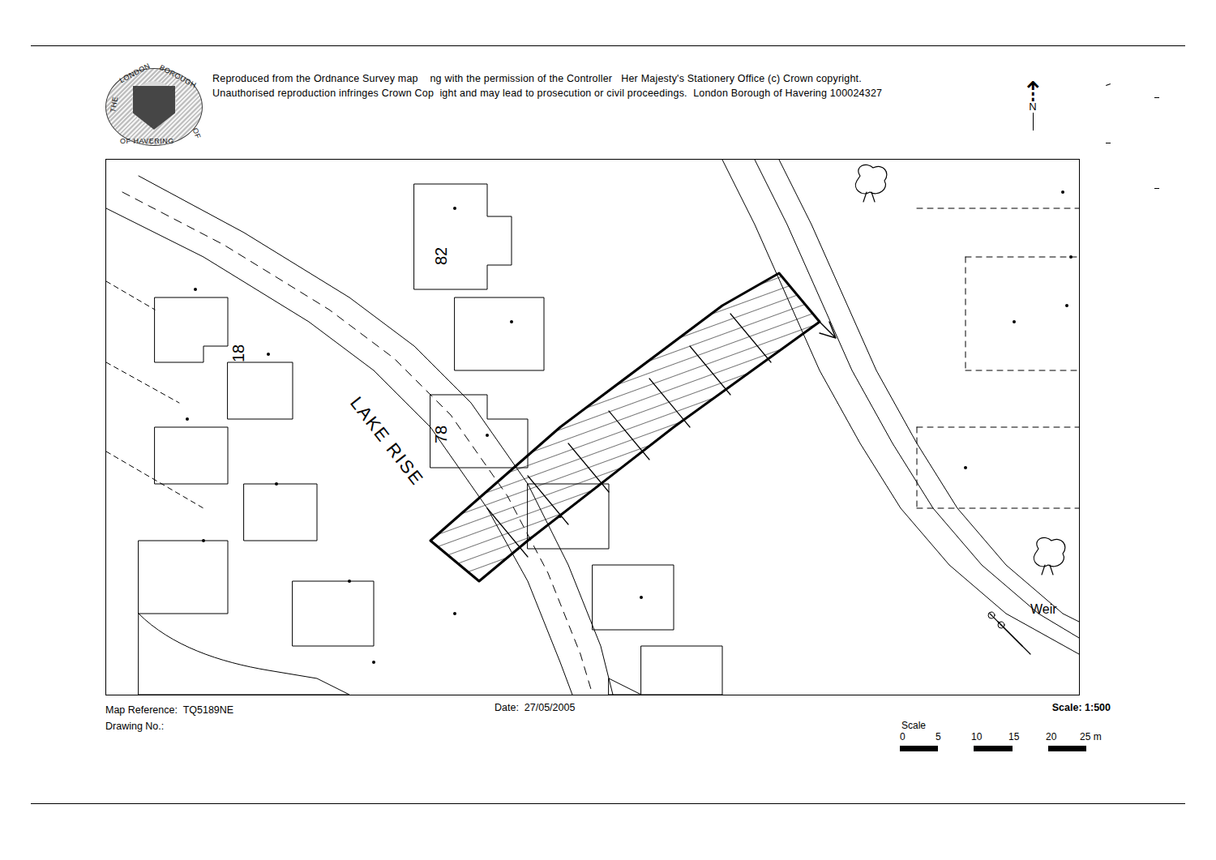LONDON BOROUGH THE OF HAVERING OF
Reproduced from the Ordnance Survey map ng with the permission of the Controller Her Majesty's Stationery Office (c) Crown copyright. Unauthorised reproduction infringes Crown Cop ight and may lead to prosecution or civil proceedings. London Borough of Havering 100024327
⇡
N
LAKE RISE 18 82 78 Weir
Map Reference: TQ5189NE
Drawing No.:
Date: 27/05/2005
Scale: 1:500
Scale
0 5 10 15 20 25 m